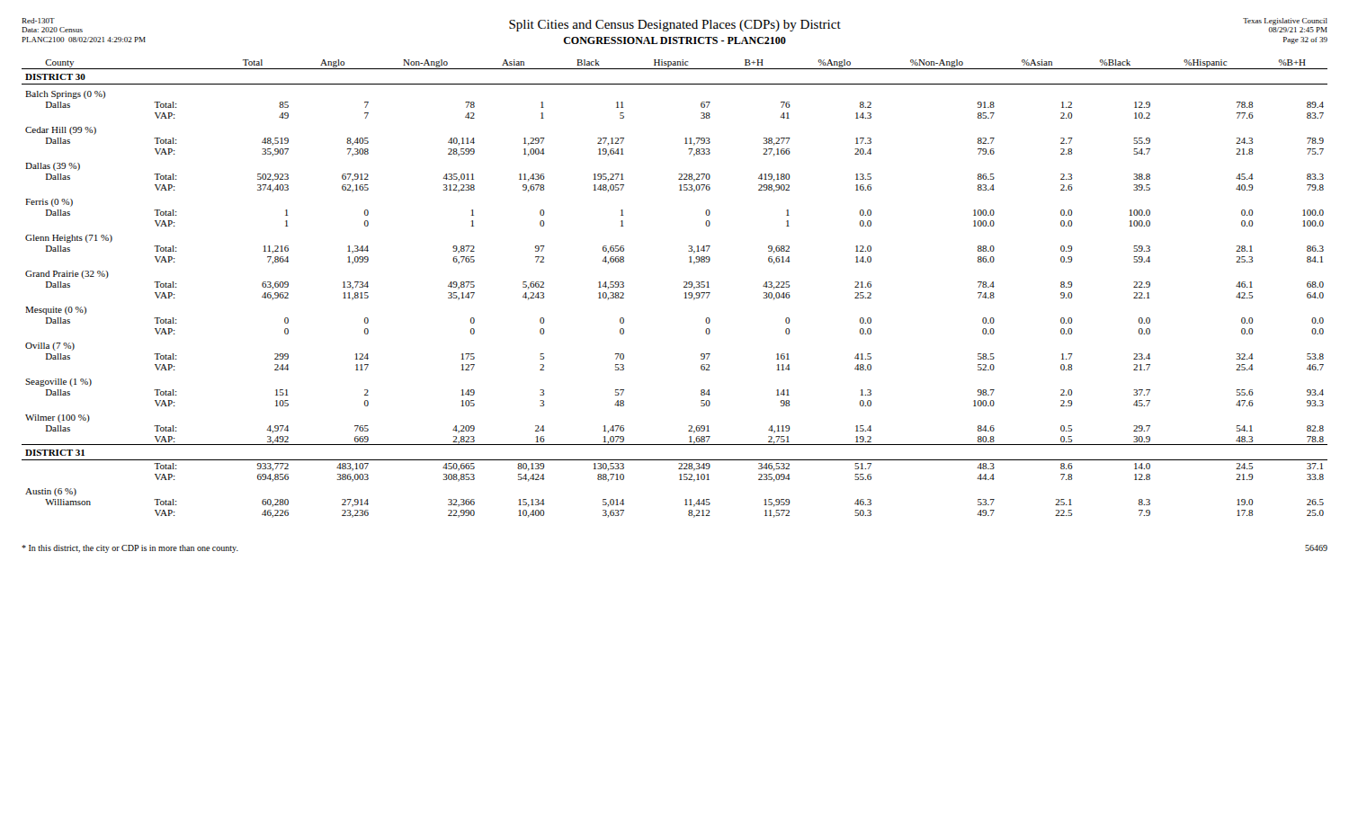Red-130T
Data: 2020 Census
PLANC2100 08/02/2021 4:29:02 PM
Texas Legislative Council
08/29/21 2:45 PM
Page 32 of 39
Split Cities and Census Designated Places (CDPs) by District
CONGRESSIONAL DISTRICTS - PLANC2100
| | County | | Total | Anglo | Non-Anglo | Asian | Black | Hispanic | B+H | %Anglo | %Non-Anglo | %Asian | %Black | %Hispanic | %B+H |
| --- | --- | --- | --- | --- | --- | --- | --- | --- | --- | --- | --- | --- | --- | --- | --- |
| DISTRICT 30 | | | | | | | | | | | | | |
| Balch Springs (0 %) | | | | | | | | | | | | | |
| | Dallas | Total: | 85 | 7 | 78 | 1 | 11 | 67 | 76 | 8.2 | 91.8 | 1.2 | 12.9 | 78.8 | 89.4 |
| | | VAP: | 49 | 7 | 42 | 1 | 5 | 38 | 41 | 14.3 | 85.7 | 2.0 | 10.2 | 77.6 | 83.7 |
| Cedar Hill (99 %) | | | | | | | | | | | | | |
| | Dallas | Total: | 48,519 | 8,405 | 40,114 | 1,297 | 27,127 | 11,793 | 38,277 | 17.3 | 82.7 | 2.7 | 55.9 | 24.3 | 78.9 |
| | | VAP: | 35,907 | 7,308 | 28,599 | 1,004 | 19,641 | 7,833 | 27,166 | 20.4 | 79.6 | 2.8 | 54.7 | 21.8 | 75.7 |
| Dallas (39 %) | | | | | | | | | | | | | |
| | Dallas | Total: | 502,923 | 67,912 | 435,011 | 11,436 | 195,271 | 228,270 | 419,180 | 13.5 | 86.5 | 2.3 | 38.8 | 45.4 | 83.3 |
| | | VAP: | 374,403 | 62,165 | 312,238 | 9,678 | 148,057 | 153,076 | 298,902 | 16.6 | 83.4 | 2.6 | 39.5 | 40.9 | 79.8 |
| Ferris (0 %) | | | | | | | | | | | | | |
| | Dallas | Total: | 1 | 0 | 1 | 0 | 1 | 0 | 1 | 0.0 | 100.0 | 0.0 | 100.0 | 0.0 | 100.0 |
| | | VAP: | 1 | 0 | 1 | 0 | 1 | 0 | 1 | 0.0 | 100.0 | 0.0 | 100.0 | 0.0 | 100.0 |
| Glenn Heights (71 %) | | | | | | | | | | | | | |
| | Dallas | Total: | 11,216 | 1,344 | 9,872 | 97 | 6,656 | 3,147 | 9,682 | 12.0 | 88.0 | 0.9 | 59.3 | 28.1 | 86.3 |
| | | VAP: | 7,864 | 1,099 | 6,765 | 72 | 4,668 | 1,989 | 6,614 | 14.0 | 86.0 | 0.9 | 59.4 | 25.3 | 84.1 |
| Grand Prairie (32 %) | | | | | | | | | | | | | |
| | Dallas | Total: | 63,609 | 13,734 | 49,875 | 5,662 | 14,593 | 29,351 | 43,225 | 21.6 | 78.4 | 8.9 | 22.9 | 46.1 | 68.0 |
| | | VAP: | 46,962 | 11,815 | 35,147 | 4,243 | 10,382 | 19,977 | 30,046 | 25.2 | 74.8 | 9.0 | 22.1 | 42.5 | 64.0 |
| Mesquite (0 %) | | | | | | | | | | | | | |
| | Dallas | Total: | 0 | 0 | 0 | 0 | 0 | 0 | 0 | 0.0 | 0.0 | 0.0 | 0.0 | 0.0 | 0.0 |
| | | VAP: | 0 | 0 | 0 | 0 | 0 | 0 | 0 | 0.0 | 0.0 | 0.0 | 0.0 | 0.0 | 0.0 |
| Ovilla (7 %) | | | | | | | | | | | | | |
| | Dallas | Total: | 299 | 124 | 175 | 5 | 70 | 97 | 161 | 41.5 | 58.5 | 1.7 | 23.4 | 32.4 | 53.8 |
| | | VAP: | 244 | 117 | 127 | 2 | 53 | 62 | 114 | 48.0 | 52.0 | 0.8 | 21.7 | 25.4 | 46.7 |
| Seagoville (1 %) | | | | | | | | | | | | | |
| | Dallas | Total: | 151 | 2 | 149 | 3 | 57 | 84 | 141 | 1.3 | 98.7 | 2.0 | 37.7 | 55.6 | 93.4 |
| | | VAP: | 105 | 0 | 105 | 3 | 48 | 50 | 98 | 0.0 | 100.0 | 2.9 | 45.7 | 47.6 | 93.3 |
| Wilmer (100 %) | | | | | | | | | | | | | |
| | Dallas | Total: | 4,974 | 765 | 4,209 | 24 | 1,476 | 2,691 | 4,119 | 15.4 | 84.6 | 0.5 | 29.7 | 54.1 | 82.8 |
| | | VAP: | 3,492 | 669 | 2,823 | 16 | 1,079 | 1,687 | 2,751 | 19.2 | 80.8 | 0.5 | 30.9 | 48.3 | 78.8 |
| DISTRICT 31 | | | | | | | | | | | | | |
| | | Total: | 933,772 | 483,107 | 450,665 | 80,139 | 130,533 | 228,349 | 346,532 | 51.7 | 48.3 | 8.6 | 14.0 | 24.5 | 37.1 |
| | | VAP: | 694,856 | 386,003 | 308,853 | 54,424 | 88,710 | 152,101 | 235,094 | 55.6 | 44.4 | 7.8 | 12.8 | 21.9 | 33.8 |
| Austin (6 %) | | | | | | | | | | | | | |
| | Williamson | Total: | 60,280 | 27,914 | 32,366 | 15,134 | 5,014 | 11,445 | 15,959 | 46.3 | 53.7 | 25.1 | 8.3 | 19.0 | 26.5 |
| | | VAP: | 46,226 | 23,236 | 22,990 | 10,400 | 3,637 | 8,212 | 11,572 | 50.3 | 49.7 | 22.5 | 7.9 | 17.8 | 25.0 |
56469 * In this district, the city or CDP is in more than one county.